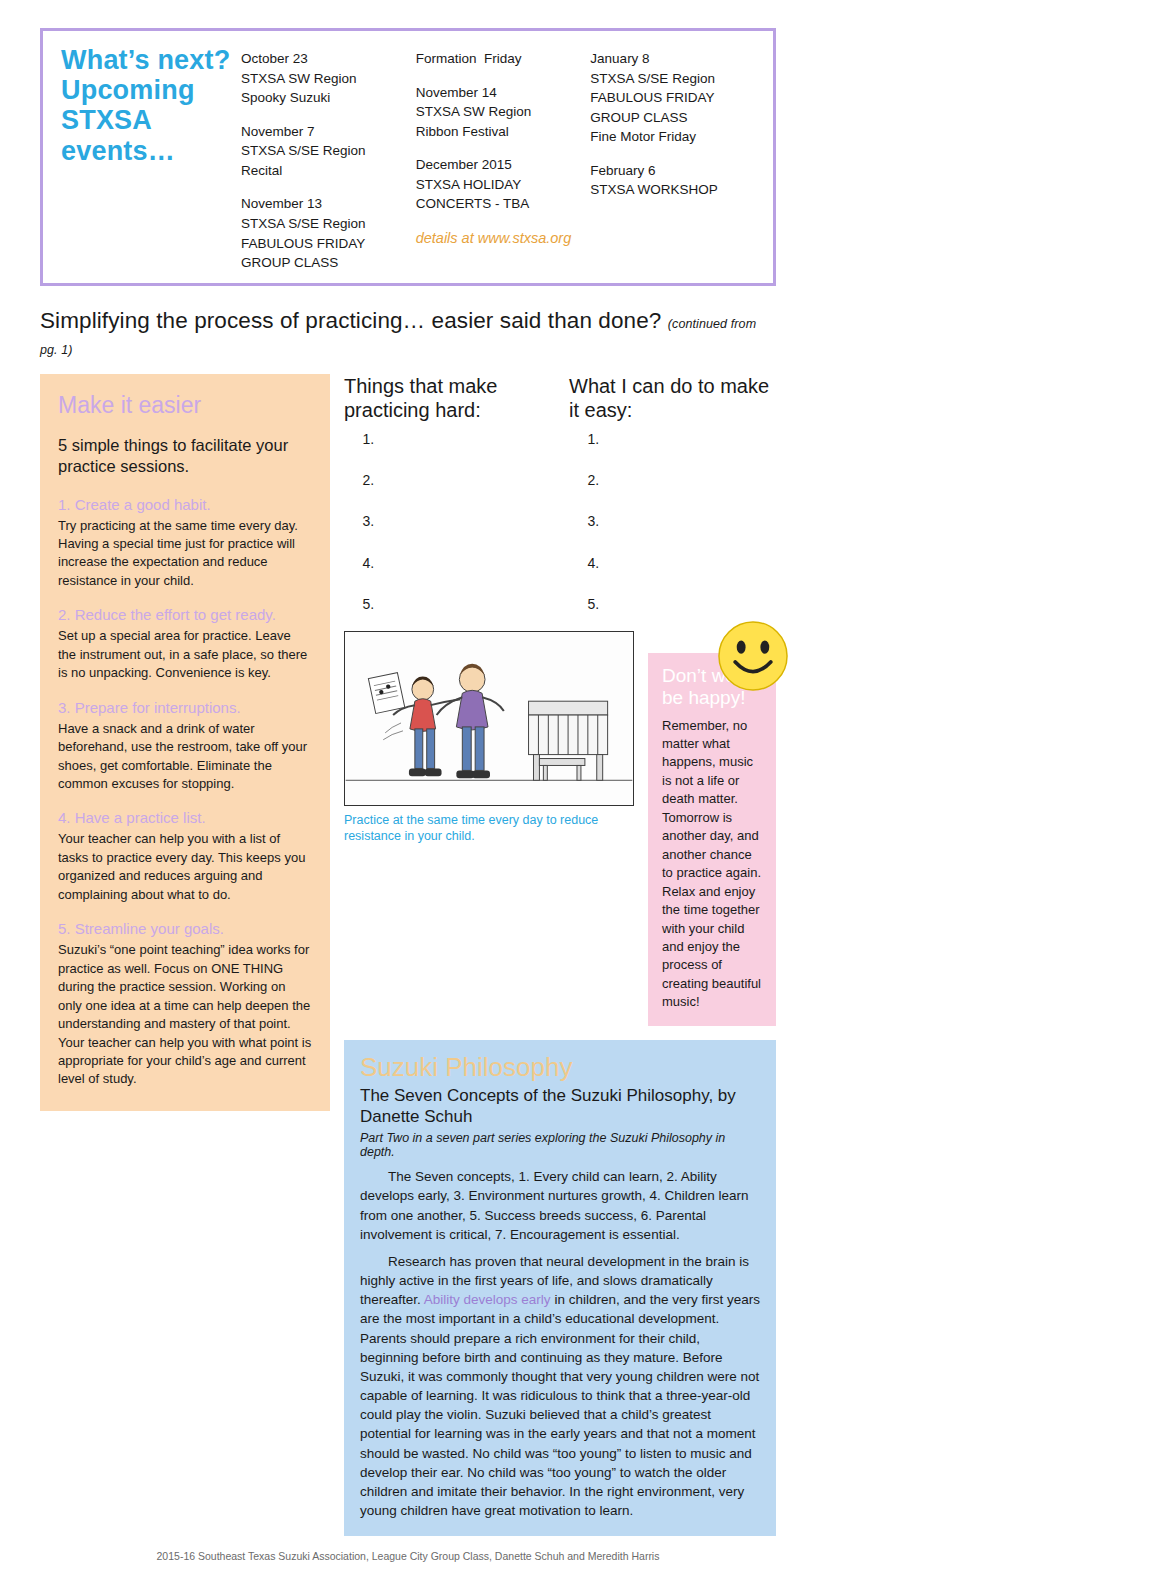What’s next?
Upcoming STXSA events…
October 23
STXSA SW Region
Spooky Suzuki
November 7
STXSA S/SE Region Recital
November 13
STXSA S/SE Region
FABULOUS FRIDAY
GROUP CLASS
Formation Friday
November 14
STXSA SW Region
Ribbon Festival
December 2015
STXSA HOLIDAY
CONCERTS - TBA
details at www.stxsa.org
January 8
STXSA S/SE Region
FABULOUS FRIDAY
GROUP CLASS
Fine Motor Friday
February 6
STXSA WORKSHOP
Simplifying the process of practicing… easier said than done? (continued from pg. 1)
Make it easier
5 simple things to facilitate your practice sessions.
1. Create a good habit.
Try practicing at the same time every day. Having a special time just for practice will increase the expectation and reduce resistance in your child.
2. Reduce the effort to get ready.
Set up a special area for practice. Leave the instrument out, in a safe place, so there is no unpacking. Convenience is key.
3. Prepare for interruptions.
Have a snack and a drink of water beforehand, use the restroom, take off your shoes, get comfortable. Eliminate the common excuses for stopping.
4. Have a practice list.
Your teacher can help you with a list of tasks to practice every day. This keeps you organized and reduces arguing and complaining about what to do.
5. Streamline your goals.
Suzuki’s “one point teaching” idea works for practice as well. Focus on ONE THING during the practice session. Working on only one idea at a time can help deepen the understanding and mastery of that point. Your teacher can help you with what point is appropriate for your child’s age and current level of study.
Things that make practicing hard:
What I can do to make it easy:
Practice at the same time every day to reduce resistance in your child.
Don’t worry, be happy!
Remember, no matter what happens, music is not a life or death matter. Tomorrow is another day, and another chance to practice again. Relax and enjoy the time together with your child and enjoy the process of creating beautiful music!
Suzuki Philosophy
The Seven Concepts of the Suzuki Philosophy, by Danette Schuh
Part Two in a seven part series exploring the Suzuki Philosophy in depth.
The Seven concepts, 1. Every child can learn, 2. Ability develops early, 3. Environment nurtures growth, 4. Children learn from one another, 5. Success breeds success, 6. Parental involvement is critical, 7. Encouragement is essential.
Research has proven that neural development in the brain is highly active in the first years of life, and slows dramatically thereafter. Ability develops early in children, and the very first years are the most important in a child’s educational development. Parents should prepare a rich environment for their child, beginning before birth and continuing as they mature. Before Suzuki, it was commonly thought that very young children were not capable of learning. It was ridiculous to think that a three-year-old could play the violin. Suzuki believed that a child’s greatest potential for learning was in the early years and that not a moment should be wasted. No child was “too young” to listen to music and develop their ear. No child was “too young” to watch the older children and imitate their behavior. In the right environment, very young children have great motivation to learn.
2015-16 Southeast Texas Suzuki Association, League City Group Class, Danette Schuh and Meredith Harris